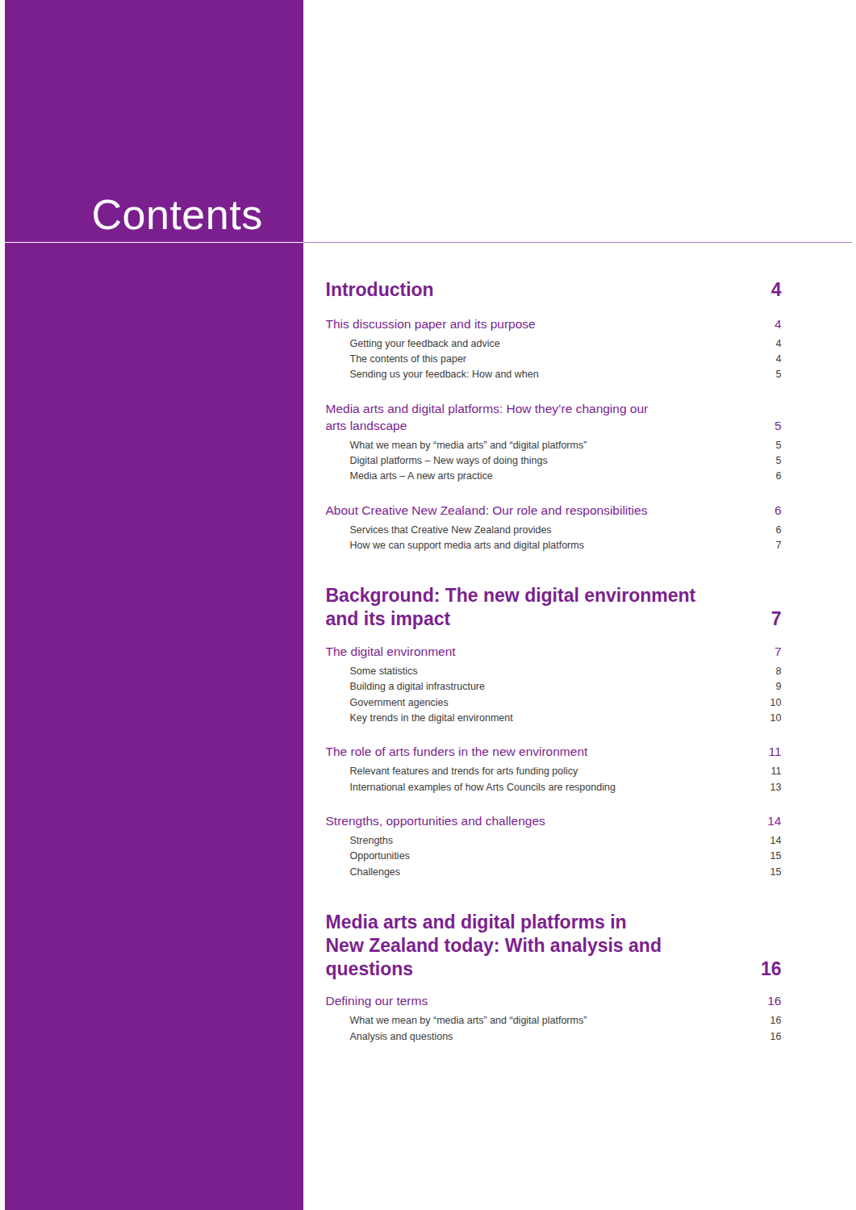Contents
Introduction
4
This discussion paper and its purpose
4
Getting your feedback and advice
4
The contents of this paper
4
Sending us your feedback: How and when
5
Media arts and digital platforms: How they’re changing our
arts landscape
5
What we mean by “media arts” and “digital platforms”
5
Digital platforms – New ways of doing things
5
Media arts – A new arts practice
6
About Creative New Zealand: Our role and responsibilities
6
Services that Creative New Zealand provides
6
How we can support media arts and digital platforms
7
Background: The new digital environment
and its impact
7
The digital environment
7
Some statistics
8
Building a digital infrastructure
9
Government agencies
10
Key trends in the digital environment
10
The role of arts funders in the new environment
11
Relevant features and trends for arts funding policy
11
International examples of how Arts Councils are responding
13
Strengths, opportunities and challenges
14
Strengths
14
Opportunities
15
Challenges
15
Media arts and digital platforms in
New Zealand today: With analysis and
questions
16
Defining our terms
16
What we mean by “media arts” and “digital platforms”
16
Analysis and questions
16